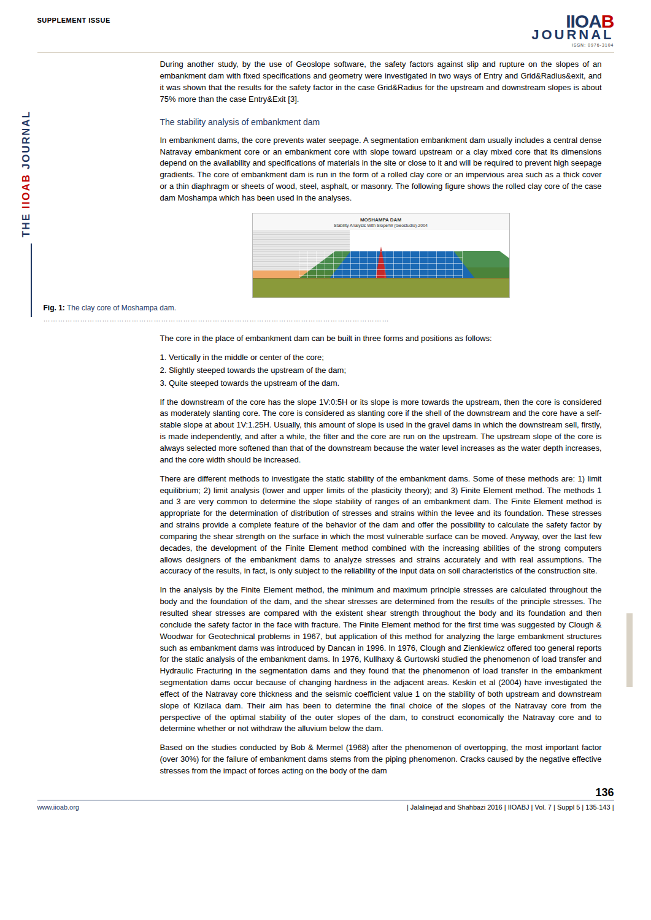SUPPLEMENT ISSUE
IIOAB
JOURNAL
ISSN: 0976-3104
THE IIOAB JOURNAL
During another study, by the use of Geoslope software, the safety factors against slip and rupture on the slopes of an embankment dam with fixed specifications and geometry were investigated in two ways of Entry and Grid&Radius&exit, and it was shown that the results for the safety factor in the case Grid&Radius for the upstream and downstream slopes is about 75% more than the case Entry&Exit [3].
The stability analysis of embankment dam
In embankment dams, the core prevents water seepage. A segmentation embankment dam usually includes a central dense Natravay embankment core or an embankment core with slope toward upstream or a clay mixed core that its dimensions depend on the availability and specifications of materials in the site or close to it and will be required to prevent high seepage gradients. The core of embankment dam is run in the form of a rolled clay core or an impervious area such as a thick cover or a thin diaphragm or sheets of wood, steel, asphalt, or masonry. The following figure shows the rolled clay core of the case dam Moshampa which has been used in the analyses.
MOSHAMPA DAM
Stability Analysis With Slope/W (Geostudio)-2004
Fig. 1: The clay core of Moshampa dam.
……………………………………………………………………………………………………………………………
The core in the place of embankment dam can be built in three forms and positions as follows:
1. Vertically in the middle or center of the core;
2. Slightly steeped towards the upstream of the dam;
3. Quite steeped towards the upstream of the dam.
If the downstream of the core has the slope 1V:0:5H or its slope is more towards the upstream, then the core is considered as moderately slanting core. The core is considered as slanting core if the shell of the downstream and the core have a self-stable slope at about 1V:1.25H. Usually, this amount of slope is used in the gravel dams in which the downstream sell, firstly, is made independently, and after a while, the filter and the core are run on the upstream. The upstream slope of the core is always selected more softened than that of the downstream because the water level increases as the water depth increases, and the core width should be increased.
There are different methods to investigate the static stability of the embankment dams. Some of these methods are: 1) limit equilibrium; 2) limit analysis (lower and upper limits of the plasticity theory); and 3) Finite Element method. The methods 1 and 3 are very common to determine the slope stability of ranges of an embankment dam. The Finite Element method is appropriate for the determination of distribution of stresses and strains within the levee and its foundation. These stresses and strains provide a complete feature of the behavior of the dam and offer the possibility to calculate the safety factor by comparing the shear strength on the surface in which the most vulnerable surface can be moved. Anyway, over the last few decades, the development of the Finite Element method combined with the increasing abilities of the strong computers allows designers of the embankment dams to analyze stresses and strains accurately and with real assumptions. The accuracy of the results, in fact, is only subject to the reliability of the input data on soil characteristics of the construction site.
In the analysis by the Finite Element method, the minimum and maximum principle stresses are calculated throughout the body and the foundation of the dam, and the shear stresses are determined from the results of the principle stresses. The resulted shear stresses are compared with the existent shear strength throughout the body and its foundation and then conclude the safety factor in the face with fracture. The Finite Element method for the first time was suggested by Clough & Woodwar for Geotechnical problems in 1967, but application of this method for analyzing the large embankment structures such as embankment dams was introduced by Dancan in 1996. In 1976, Clough and Zienkiewicz offered too general reports for the static analysis of the embankment dams. In 1976, Kullhaxy & Gurtowski studied the phenomenon of load transfer and Hydraulic Fracturing in the segmentation dams and they found that the phenomenon of load transfer in the embankment segmentation dams occur because of changing hardness in the adjacent areas. Keskin et al (2004) have investigated the effect of the Natravay core thickness and the seismic coefficient value 1 on the stability of both upstream and downstream slope of Kizilaca dam. Their aim has been to determine the final choice of the slopes of the Natravay core from the perspective of the optimal stability of the outer slopes of the dam, to construct economically the Natravay core and to determine whether or not withdraw the alluvium below the dam.
Based on the studies conducted by Bob & Mermel (1968) after the phenomenon of overtopping, the most important factor (over 30%) for the failure of embankment dams stems from the piping phenomenon. Cracks caused by the negative effective stresses from the impact of forces acting on the body of the dam
136
www.iioab.org
| Jalalinejad and Shahbazi 2016 | IIOABJ | Vol. 7 | Suppl 5 | 135-143 |